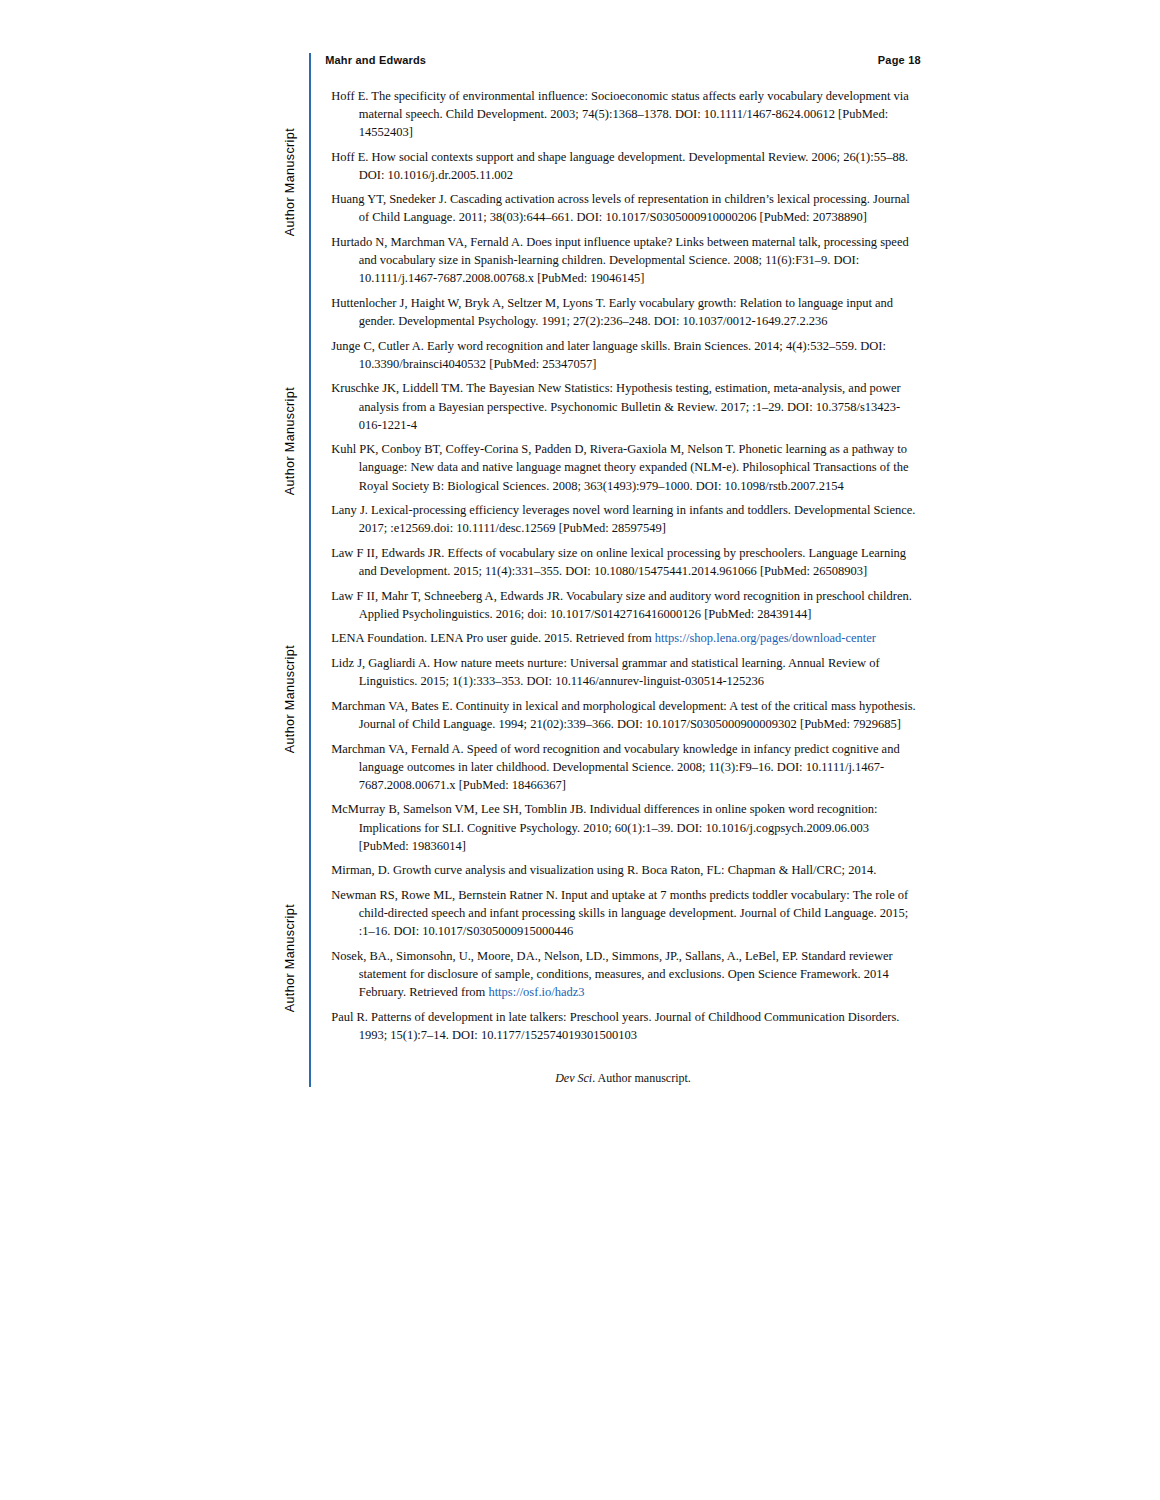Author Manuscript Author Manuscript Author Manuscript Author Manuscript
Mahr and Edwards
Page 18
Hoff E. The specificity of environmental influence: Socioeconomic status affects early vocabulary development via maternal speech. Child Development. 2003; 74(5):1368–1378. DOI: 10.1111/1467-8624.00612 [PubMed: 14552403]
Hoff E. How social contexts support and shape language development. Developmental Review. 2006; 26(1):55–88. DOI: 10.1016/j.dr.2005.11.002
Huang YT, Snedeker J. Cascading activation across levels of representation in children’s lexical processing. Journal of Child Language. 2011; 38(03):644–661. DOI: 10.1017/S0305000910000206 [PubMed: 20738890]
Hurtado N, Marchman VA, Fernald A. Does input influence uptake? Links between maternal talk, processing speed and vocabulary size in Spanish-learning children. Developmental Science. 2008; 11(6):F31–9. DOI: 10.1111/j.1467-7687.2008.00768.x [PubMed: 19046145]
Huttenlocher J, Haight W, Bryk A, Seltzer M, Lyons T. Early vocabulary growth: Relation to language input and gender. Developmental Psychology. 1991; 27(2):236–248. DOI: 10.1037/0012-1649.27.2.236
Junge C, Cutler A. Early word recognition and later language skills. Brain Sciences. 2014; 4(4):532–559. DOI: 10.3390/brainsci4040532 [PubMed: 25347057]
Kruschke JK, Liddell TM. The Bayesian New Statistics: Hypothesis testing, estimation, meta-analysis, and power analysis from a Bayesian perspective. Psychonomic Bulletin & Review. 2017; :1–29. DOI: 10.3758/s13423-016-1221-4
Kuhl PK, Conboy BT, Coffey-Corina S, Padden D, Rivera-Gaxiola M, Nelson T. Phonetic learning as a pathway to language: New data and native language magnet theory expanded (NLM-e). Philosophical Transactions of the Royal Society B: Biological Sciences. 2008; 363(1493):979–1000. DOI: 10.1098/rstb.2007.2154
Lany J. Lexical-processing efficiency leverages novel word learning in infants and toddlers. Developmental Science. 2017; :e12569.doi: 10.1111/desc.12569 [PubMed: 28597549]
Law F II, Edwards JR. Effects of vocabulary size on online lexical processing by preschoolers. Language Learning and Development. 2015; 11(4):331–355. DOI: 10.1080/15475441.2014.961066 [PubMed: 26508903]
Law F II, Mahr T, Schneeberg A, Edwards JR. Vocabulary size and auditory word recognition in preschool children. Applied Psycholinguistics. 2016; doi: 10.1017/S0142716416000126 [PubMed: 28439144]
LENA Foundation. LENA Pro user guide. 2015. Retrieved from https://shop.lena.org/pages/download-center
Lidz J, Gagliardi A. How nature meets nurture: Universal grammar and statistical learning. Annual Review of Linguistics. 2015; 1(1):333–353. DOI: 10.1146/annurev-linguist-030514-125236
Marchman VA, Bates E. Continuity in lexical and morphological development: A test of the critical mass hypothesis. Journal of Child Language. 1994; 21(02):339–366. DOI: 10.1017/S0305000900009302 [PubMed: 7929685]
Marchman VA, Fernald A. Speed of word recognition and vocabulary knowledge in infancy predict cognitive and language outcomes in later childhood. Developmental Science. 2008; 11(3):F9–16. DOI: 10.1111/j.1467-7687.2008.00671.x [PubMed: 18466367]
McMurray B, Samelson VM, Lee SH, Tomblin JB. Individual differences in online spoken word recognition: Implications for SLI. Cognitive Psychology. 2010; 60(1):1–39. DOI: 10.1016/j.cogpsych.2009.06.003 [PubMed: 19836014]
Mirman, D. Growth curve analysis and visualization using R. Boca Raton, FL: Chapman & Hall/CRC; 2014.
Newman RS, Rowe ML, Bernstein Ratner N. Input and uptake at 7 months predicts toddler vocabulary: The role of child-directed speech and infant processing skills in language development. Journal of Child Language. 2015; :1–16. DOI: 10.1017/S0305000915000446
Nosek, BA., Simonsohn, U., Moore, DA., Nelson, LD., Simmons, JP., Sallans, A., LeBel, EP. Standard reviewer statement for disclosure of sample, conditions, measures, and exclusions. Open Science Framework. 2014 February. Retrieved from https://osf.io/hadz3
Paul R. Patterns of development in late talkers: Preschool years. Journal of Childhood Communication Disorders. 1993; 15(1):7–14. DOI: 10.1177/152574019301500103
Dev Sci. Author manuscript.